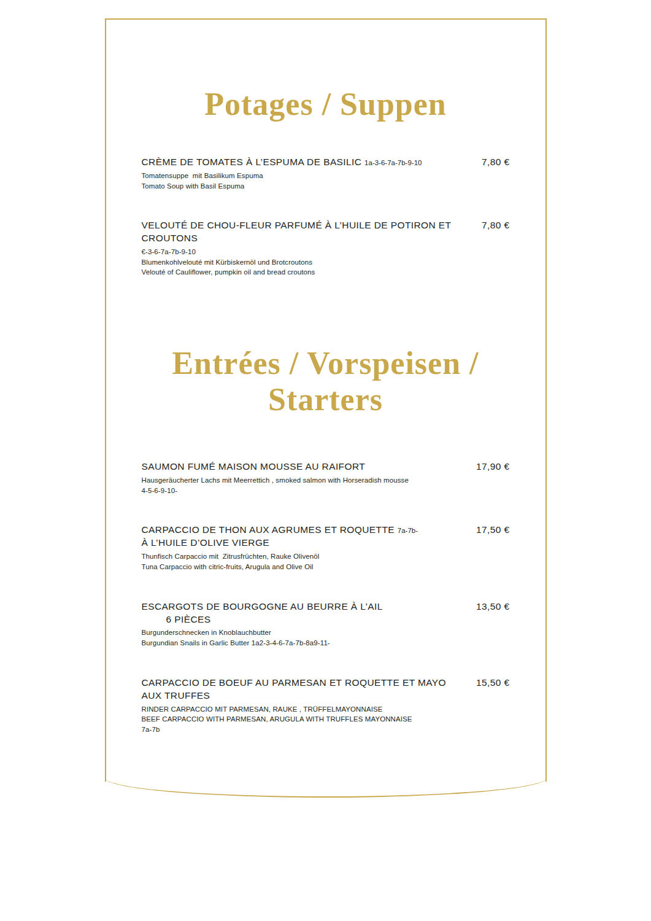Potages / Suppen
Crème de tomates à l’espuma de basilic 1a-3-6-7a-7b-9-10
7,80 €
Tomatensuppe mit Basilikum Espuma
Tomato Soup with Basil Espuma
Velouté de chou-fleur parfumé à l’huile de potiron et croutons
7,80 €
€-3-6-7a-7b-9-10 Blumenkohlvelouté mit Kürbiskernöl und Brotcroutons
Velouté of Cauliflower, pumpkin oil and bread croutons
Entrées / Vorspeisen / Starters
Saumon fumé maison mousse au raifort
17,90 €
Hausgeräucherter Lachs mit Meerrettich , smoked salmon with Horseradish mousse
4-5-6-9-10-
Carpaccio de thon aux agrumes et roquette 7a-7b-
à l’huile d’olive vierge
17,50 €
Thunfisch Carpaccio mit Zitrusfrüchten, Rauke Olivenöl
Tuna Carpaccio with citric-fruits, Arugula and Olive Oil
Escargots de Bourgogne au beurre à l’ail 6 pièces
13,50 €
Burgunderschnecken in Knoblauchbutter
Burgundian Snails in Garlic Butter 1a2-3-4-6-7a-7b-8a9-11-
Carpaccio de boeuf au parmesan et roquette et mayo aux truffes
15,50 €
Rinder Carpaccio mit Parmesan, Rauke , Trüffelmayonnaise
Beef Carpaccio with Parmesan, Arugula with Truffles Mayonnaise
7a-7b